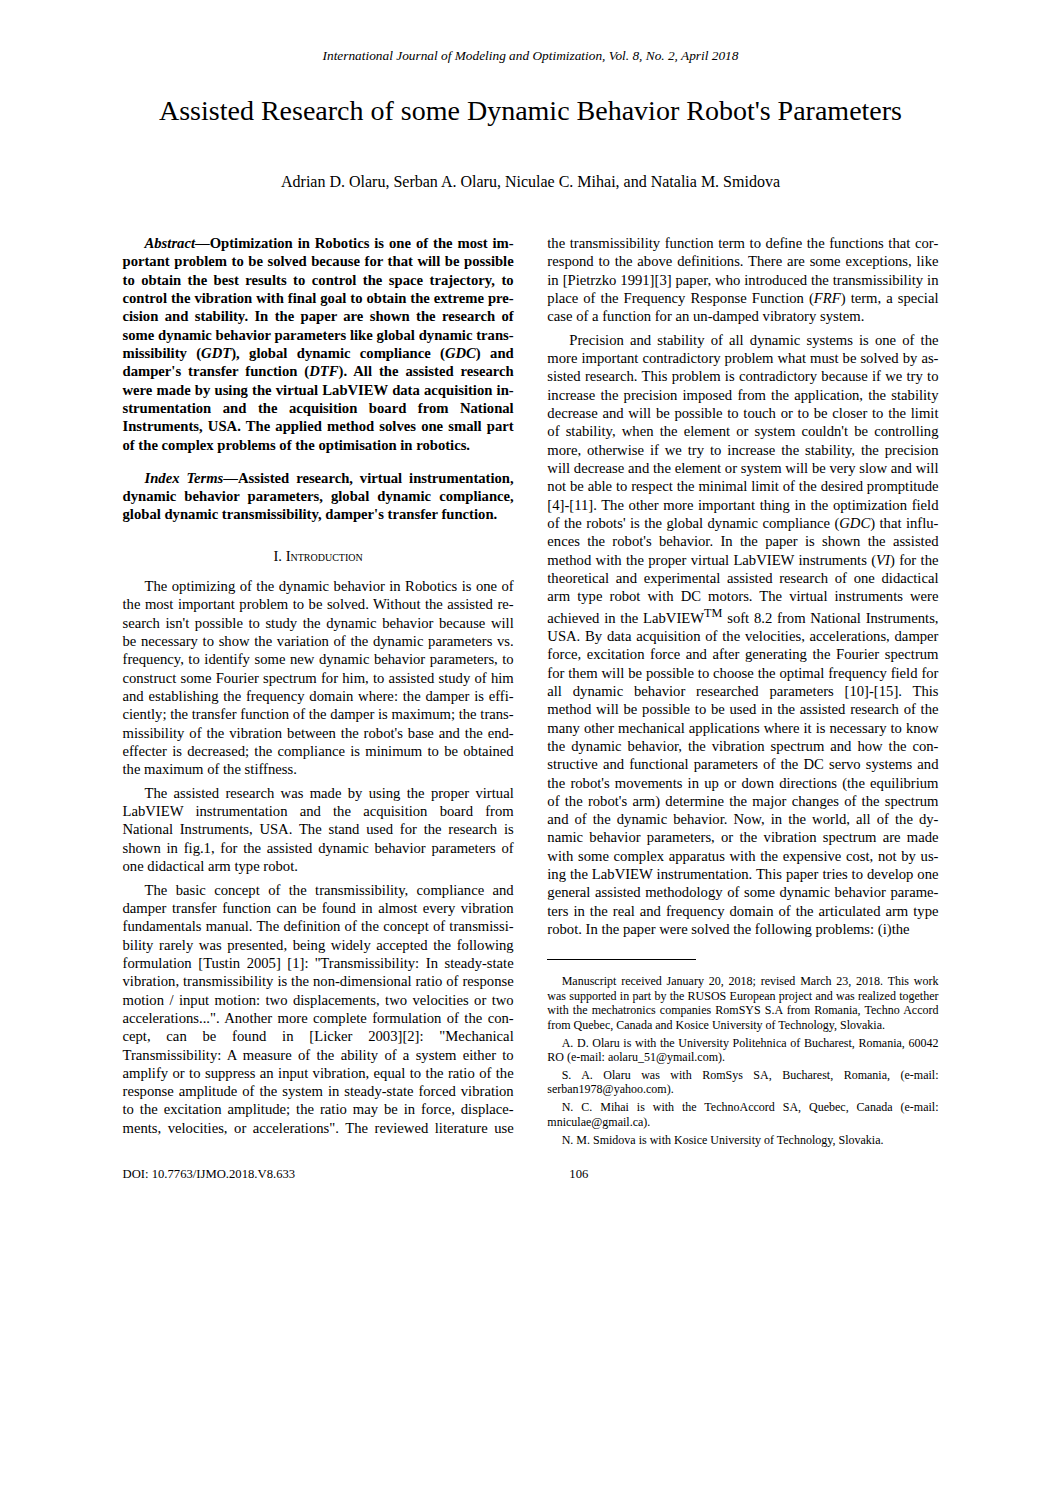International Journal of Modeling and Optimization, Vol. 8, No. 2, April 2018
Assisted Research of some Dynamic Behavior Robot's Parameters
Adrian D. Olaru, Serban A. Olaru, Niculae C. Mihai, and Natalia M. Smidova
Abstract—Optimization in Robotics is one of the most important problem to be solved because for that will be possible to obtain the best results to control the space trajectory, to control the vibration with final goal to obtain the extreme precision and stability. In the paper are shown the research of some dynamic behavior parameters like global dynamic transmissibility (GDT), global dynamic compliance (GDC) and damper's transfer function (DTF). All the assisted research were made by using the virtual LabVIEW data acquisition instrumentation and the acquisition board from National Instruments, USA. The applied method solves one small part of the complex problems of the optimisation in robotics.
Index Terms—Assisted research, virtual instrumentation, dynamic behavior parameters, global dynamic compliance, global dynamic transmissibility, damper's transfer function.
I. Introduction
The optimizing of the dynamic behavior in Robotics is one of the most important problem to be solved. Without the assisted research isn't possible to study the dynamic behavior because will be necessary to show the variation of the dynamic parameters vs. frequency, to identify some new dynamic behavior parameters, to construct some Fourier spectrum for him, to assisted study of him and establishing the frequency domain where: the damper is efficiently; the transfer function of the damper is maximum; the transmissibility of the vibration between the robot's base and the end-effecter is decreased; the compliance is minimum to be obtained the maximum of the stiffness.
The assisted research was made by using the proper virtual LabVIEW instrumentation and the acquisition board from National Instruments, USA. The stand used for the research is shown in fig.1, for the assisted dynamic behavior parameters of one didactical arm type robot.
The basic concept of the transmissibility, compliance and damper transfer function can be found in almost every vibration fundamentals manual. The definition of the concept of transmissibility rarely was presented, being widely accepted the following formulation [Tustin 2005] [1]: ''Transmissibility: In steady-state vibration, transmissibility is the non-dimensional ratio of response motion / input motion: two displacements, two velocities or two accelerations...". Another more complete formulation of the concept, can be found in [Licker 2003][2]: "Mechanical Transmissibility: A measure of the ability of a system either to amplify or to suppress an input vibration, equal to the ratio of the response amplitude of the system in steady-state forced vibration to the excitation amplitude; the ratio may be in force, displacements, velocities, or accelerations". The reviewed literature use the transmissibility function term to define the functions that correspond to the above definitions. There are some exceptions, like in [Pietrzko 1991][3] paper, who introduced the transmissibility in place of the Frequency Response Function (FRF) term, a special case of a function for an un-damped vibratory system.
Precision and stability of all dynamic systems is one of the more important contradictory problem what must be solved by assisted research. This problem is contradictory because if we try to increase the precision imposed from the application, the stability decrease and will be possible to touch or to be closer to the limit of stability, when the element or system couldn't be controlling more, otherwise if we try to increase the stability, the precision will decrease and the element or system will be very slow and will not be able to respect the minimal limit of the desired promptitude [4]-[11]. The other more important thing in the optimization field of the robots' is the global dynamic compliance (GDC) that influences the robot's behavior. In the paper is shown the assisted method with the proper virtual LabVIEW instruments (VI) for the theoretical and experimental assisted research of one didactical arm type robot with DC motors. The virtual instruments were achieved in the LabVIEWTM soft 8.2 from National Instruments, USA. By data acquisition of the velocities, accelerations, damper force, excitation force and after generating the Fourier spectrum for them will be possible to choose the optimal frequency field for all dynamic behavior researched parameters [10]-[15]. This method will be possible to be used in the assisted research of the many other mechanical applications where it is necessary to know the dynamic behavior, the vibration spectrum and how the constructive and functional parameters of the DC servo systems and the robot's movements in up or down directions (the equilibrium of the robot's arm) determine the major changes of the spectrum and of the dynamic behavior. Now, in the world, all of the dynamic behavior parameters, or the vibration spectrum are made with some complex apparatus with the expensive cost, not by using the LabVIEW instrumentation. This paper tries to develop one general assisted methodology of some dynamic behavior parameters in the real and frequency domain of the articulated arm type robot. In the paper were solved the following problems: (i)the
Manuscript received January 20, 2018; revised March 23, 2018. This work was supported in part by the RUSOS European project and was realized together with the mechatronics companies RomSYS S.A from Romania, Techno Accord from Quebec, Canada and Kosice University of Technology, Slovakia.
A. D. Olaru is with the University Politehnica of Bucharest, Romania, 60042 RO (e-mail: aolaru_51@ymail.com).
S. A. Olaru was with RomSys SA, Bucharest, Romania, (e-mail: serban1978@yahoo.com).
N. C. Mihai is with the TechnoAccord SA, Quebec, Canada (e-mail: mniculae@gmail.ca).
N. M. Smidova is with Kosice University of Technology, Slovakia.
DOI: 10.7763/IJMO.2018.V8.633
106